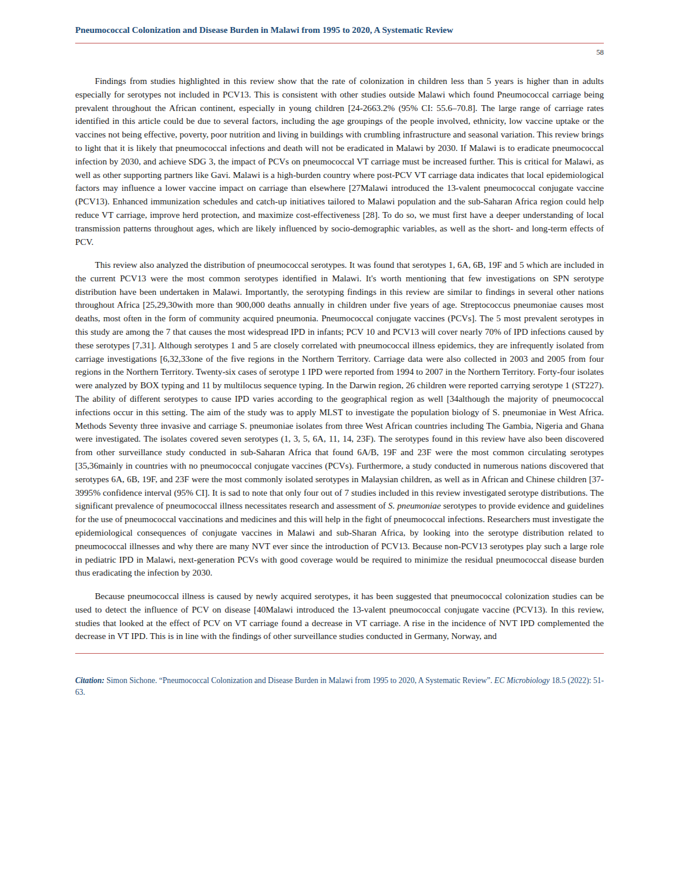Pneumococcal Colonization and Disease Burden in Malawi from 1995 to 2020, A Systematic Review
58
Findings from studies highlighted in this review show that the rate of colonization in children less than 5 years is higher than in adults especially for serotypes not included in PCV13. This is consistent with other studies outside Malawi which found Pneumococcal carriage being prevalent throughout the African continent, especially in young children [24-2663.2% (95% CI: 55.6–70.8]. The large range of carriage rates identified in this article could be due to several factors, including the age groupings of the people involved, ethnicity, low vaccine uptake or the vaccines not being effective, poverty, poor nutrition and living in buildings with crumbling infrastructure and seasonal variation. This review brings to light that it is likely that pneumococcal infections and death will not be eradicated in Malawi by 2030. If Malawi is to eradicate pneumococcal infection by 2030, and achieve SDG 3, the impact of PCVs on pneumococcal VT carriage must be increased further. This is critical for Malawi, as well as other supporting partners like Gavi. Malawi is a high-burden country where post-PCV VT carriage data indicates that local epidemiological factors may influence a lower vaccine impact on carriage than elsewhere [27Malawi introduced the 13-valent pneumococcal conjugate vaccine (PCV13). Enhanced immunization schedules and catch-up initiatives tailored to Malawi population and the sub-Saharan Africa region could help reduce VT carriage, improve herd protection, and maximize cost-effectiveness [28]. To do so, we must first have a deeper understanding of local transmission patterns throughout ages, which are likely influenced by socio-demographic variables, as well as the short- and long-term effects of PCV.
This review also analyzed the distribution of pneumococcal serotypes. It was found that serotypes 1, 6A, 6B, 19F and 5 which are included in the current PCV13 were the most common serotypes identified in Malawi. It's worth mentioning that few investigations on SPN serotype distribution have been undertaken in Malawi. Importantly, the serotyping findings in this review are similar to findings in several other nations throughout Africa [25,29,30with more than 900,000 deaths annually in children under five years of age. Streptococcus pneumoniae causes most deaths, most often in the form of community acquired pneumonia. Pneumococcal conjugate vaccines (PCVs]. The 5 most prevalent serotypes in this study are among the 7 that causes the most widespread IPD in infants; PCV 10 and PCV13 will cover nearly 70% of IPD infections caused by these serotypes [7,31]. Although serotypes 1 and 5 are closely correlated with pneumococcal illness epidemics, they are infrequently isolated from carriage investigations [6,32,33one of the five regions in the Northern Territory. Carriage data were also collected in 2003 and 2005 from four regions in the Northern Territory. Twenty-six cases of serotype 1 IPD were reported from 1994 to 2007 in the Northern Territory. Forty-four isolates were analyzed by BOX typing and 11 by multilocus sequence typing. In the Darwin region, 26 children were reported carrying serotype 1 (ST227). The ability of different serotypes to cause IPD varies according to the geographical region as well [34although the majority of pneumococcal infections occur in this setting. The aim of the study was to apply MLST to investigate the population biology of S. pneumoniae in West Africa. Methods Seventy three invasive and carriage S. pneumoniae isolates from three West African countries including The Gambia, Nigeria and Ghana were investigated. The isolates covered seven serotypes (1, 3, 5, 6A, 11, 14, 23F). The serotypes found in this review have also been discovered from other surveillance study conducted in sub-Saharan Africa that found 6A/B, 19F and 23F were the most common circulating serotypes [35,36mainly in countries with no pneumococcal conjugate vaccines (PCVs). Furthermore, a study conducted in numerous nations discovered that serotypes 6A, 6B, 19F, and 23F were the most commonly isolated serotypes in Malaysian children, as well as in African and Chinese children [37-3995% confidence interval (95% CI]. It is sad to note that only four out of 7 studies included in this review investigated serotype distributions. The significant prevalence of pneumococcal illness necessitates research and assessment of S. pneumoniae serotypes to provide evidence and guidelines for the use of pneumococcal vaccinations and medicines and this will help in the fight of pneumococcal infections. Researchers must investigate the epidemiological consequences of conjugate vaccines in Malawi and sub-Sharan Africa, by looking into the serotype distribution related to pneumococcal illnesses and why there are many NVT ever since the introduction of PCV13. Because non-PCV13 serotypes play such a large role in pediatric IPD in Malawi, next-generation PCVs with good coverage would be required to minimize the residual pneumococcal disease burden thus eradicating the infection by 2030.
Because pneumococcal illness is caused by newly acquired serotypes, it has been suggested that pneumococcal colonization studies can be used to detect the influence of PCV on disease [40Malawi introduced the 13-valent pneumococcal conjugate vaccine (PCV13). In this review, studies that looked at the effect of PCV on VT carriage found a decrease in VT carriage. A rise in the incidence of NVT IPD complemented the decrease in VT IPD. This is in line with the findings of other surveillance studies conducted in Germany, Norway, and
Citation: Simon Sichone. “Pneumococcal Colonization and Disease Burden in Malawi from 1995 to 2020, A Systematic Review”. EC Microbiology 18.5 (2022): 51-63.